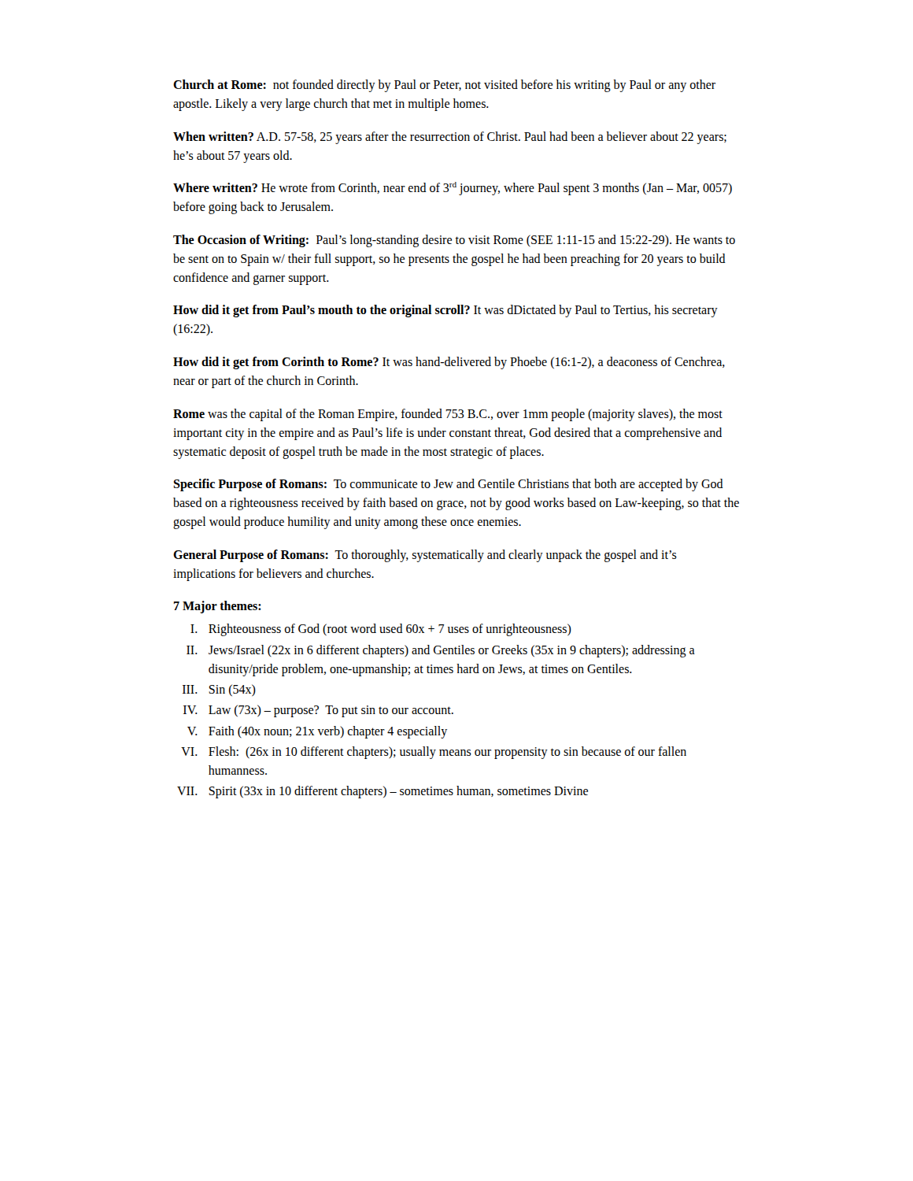Church at Rome: not founded directly by Paul or Peter, not visited before his writing by Paul or any other apostle. Likely a very large church that met in multiple homes.
When written? A.D. 57-58, 25 years after the resurrection of Christ. Paul had been a believer about 22 years; he’s about 57 years old.
Where written? He wrote from Corinth, near end of 3rd journey, where Paul spent 3 months (Jan – Mar, 0057) before going back to Jerusalem.
The Occasion of Writing: Paul’s long-standing desire to visit Rome (SEE 1:11-15 and 15:22-29). He wants to be sent on to Spain w/ their full support, so he presents the gospel he had been preaching for 20 years to build confidence and garner support.
How did it get from Paul’s mouth to the original scroll? It was dDictated by Paul to Tertius, his secretary (16:22).
How did it get from Corinth to Rome? It was hand-delivered by Phoebe (16:1-2), a deaconess of Cenchrea, near or part of the church in Corinth.
Rome was the capital of the Roman Empire, founded 753 B.C., over 1mm people (majority slaves), the most important city in the empire and as Paul’s life is under constant threat, God desired that a comprehensive and systematic deposit of gospel truth be made in the most strategic of places.
Specific Purpose of Romans: To communicate to Jew and Gentile Christians that both are accepted by God based on a righteousness received by faith based on grace, not by good works based on Law-keeping, so that the gospel would produce humility and unity among these once enemies.
General Purpose of Romans: To thoroughly, systematically and clearly unpack the gospel and it’s implications for believers and churches.
7 Major themes:
Righteousness of God (root word used 60x + 7 uses of unrighteousness)
Jews/Israel (22x in 6 different chapters) and Gentiles or Greeks (35x in 9 chapters); addressing a disunity/pride problem, one-upmanship; at times hard on Jews, at times on Gentiles.
Sin (54x)
Law (73x) – purpose? To put sin to our account.
Faith (40x noun; 21x verb) chapter 4 especially
Flesh: (26x in 10 different chapters); usually means our propensity to sin because of our fallen humanness.
Spirit (33x in 10 different chapters) – sometimes human, sometimes Divine